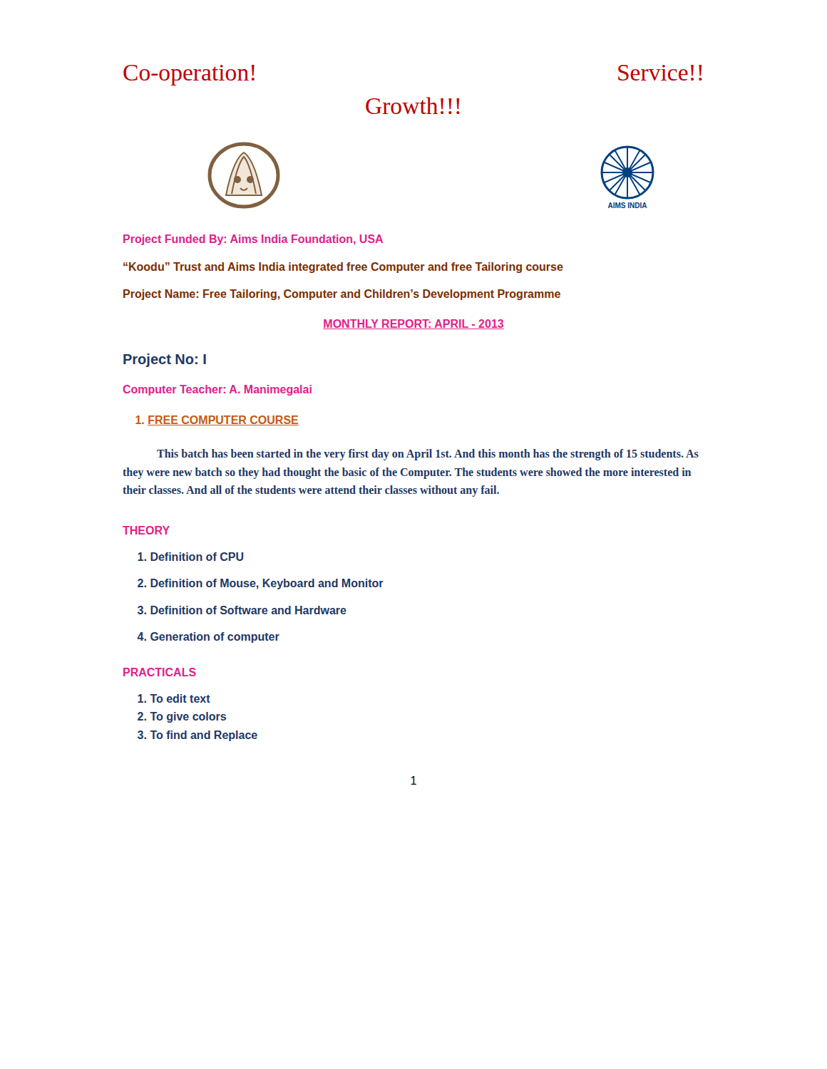Co-operation! Service!!
Growth!!!
Project Funded By: Aims India Foundation, USA
“Koodu” Trust and Aims India integrated free Computer and free Tailoring course
Project Name: Free Tailoring, Computer and Children’s Development Programme
MONTHLY REPORT: APRIL - 2013
Project No: I
Computer Teacher: A. Manimegalai
FREE COMPUTER COURSE
This batch has been started in the very first day on April 1st. And this month has the strength of 15 students. As they were new batch so they had thought the basic of the Computer. The students were showed the more interested in their classes. And all of the students were attend their classes without any fail.
THEORY
Definition of CPU
Definition of Mouse, Keyboard and Monitor
Definition of Software and Hardware
Generation of computer
PRACTICALS
To edit text
To give colors
To find and Replace
1